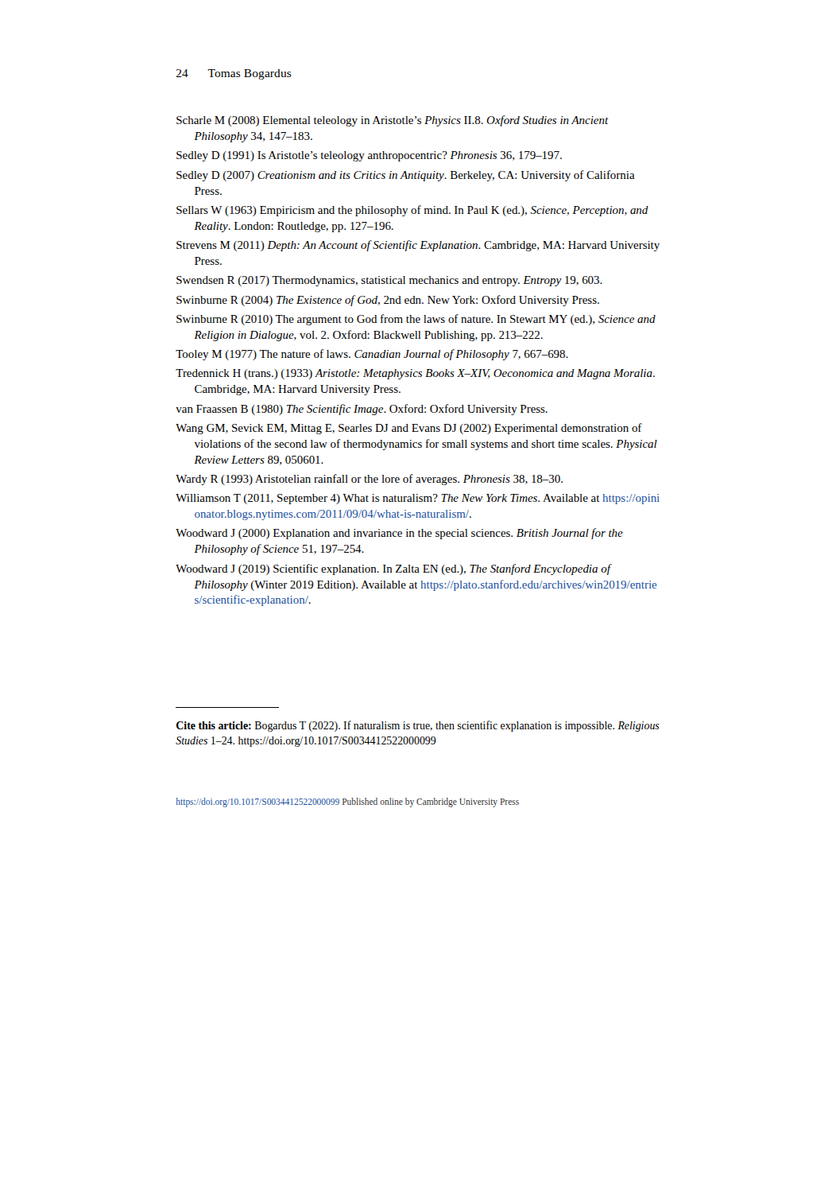24 Tomas Bogardus
Scharle M (2008) Elemental teleology in Aristotle’s Physics II.8. Oxford Studies in Ancient Philosophy 34, 147–183.
Sedley D (1991) Is Aristotle’s teleology anthropocentric? Phronesis 36, 179–197.
Sedley D (2007) Creationism and its Critics in Antiquity. Berkeley, CA: University of California Press.
Sellars W (1963) Empiricism and the philosophy of mind. In Paul K (ed.), Science, Perception, and Reality. London: Routledge, pp. 127–196.
Strevens M (2011) Depth: An Account of Scientific Explanation. Cambridge, MA: Harvard University Press.
Swendsen R (2017) Thermodynamics, statistical mechanics and entropy. Entropy 19, 603.
Swinburne R (2004) The Existence of God, 2nd edn. New York: Oxford University Press.
Swinburne R (2010) The argument to God from the laws of nature. In Stewart MY (ed.), Science and Religion in Dialogue, vol. 2. Oxford: Blackwell Publishing, pp. 213–222.
Tooley M (1977) The nature of laws. Canadian Journal of Philosophy 7, 667–698.
Tredennick H (trans.) (1933) Aristotle: Metaphysics Books X–XIV, Oeconomica and Magna Moralia. Cambridge, MA: Harvard University Press.
van Fraassen B (1980) The Scientific Image. Oxford: Oxford University Press.
Wang GM, Sevick EM, Mittag E, Searles DJ and Evans DJ (2002) Experimental demonstration of violations of the second law of thermodynamics for small systems and short time scales. Physical Review Letters 89, 050601.
Wardy R (1993) Aristotelian rainfall or the lore of averages. Phronesis 38, 18–30.
Williamson T (2011, September 4) What is naturalism? The New York Times. Available at https://opinionator.blogs.nytimes.com/2011/09/04/what-is-naturalism/.
Woodward J (2000) Explanation and invariance in the special sciences. British Journal for the Philosophy of Science 51, 197–254.
Woodward J (2019) Scientific explanation. In Zalta EN (ed.), The Stanford Encyclopedia of Philosophy (Winter 2019 Edition). Available at https://plato.stanford.edu/archives/win2019/entries/scientific-explanation/.
Cite this article: Bogardus T (2022). If naturalism is true, then scientific explanation is impossible. Religious Studies 1–24. https://doi.org/10.1017/S0034412522000099
https://doi.org/10.1017/S0034412522000099 Published online by Cambridge University Press